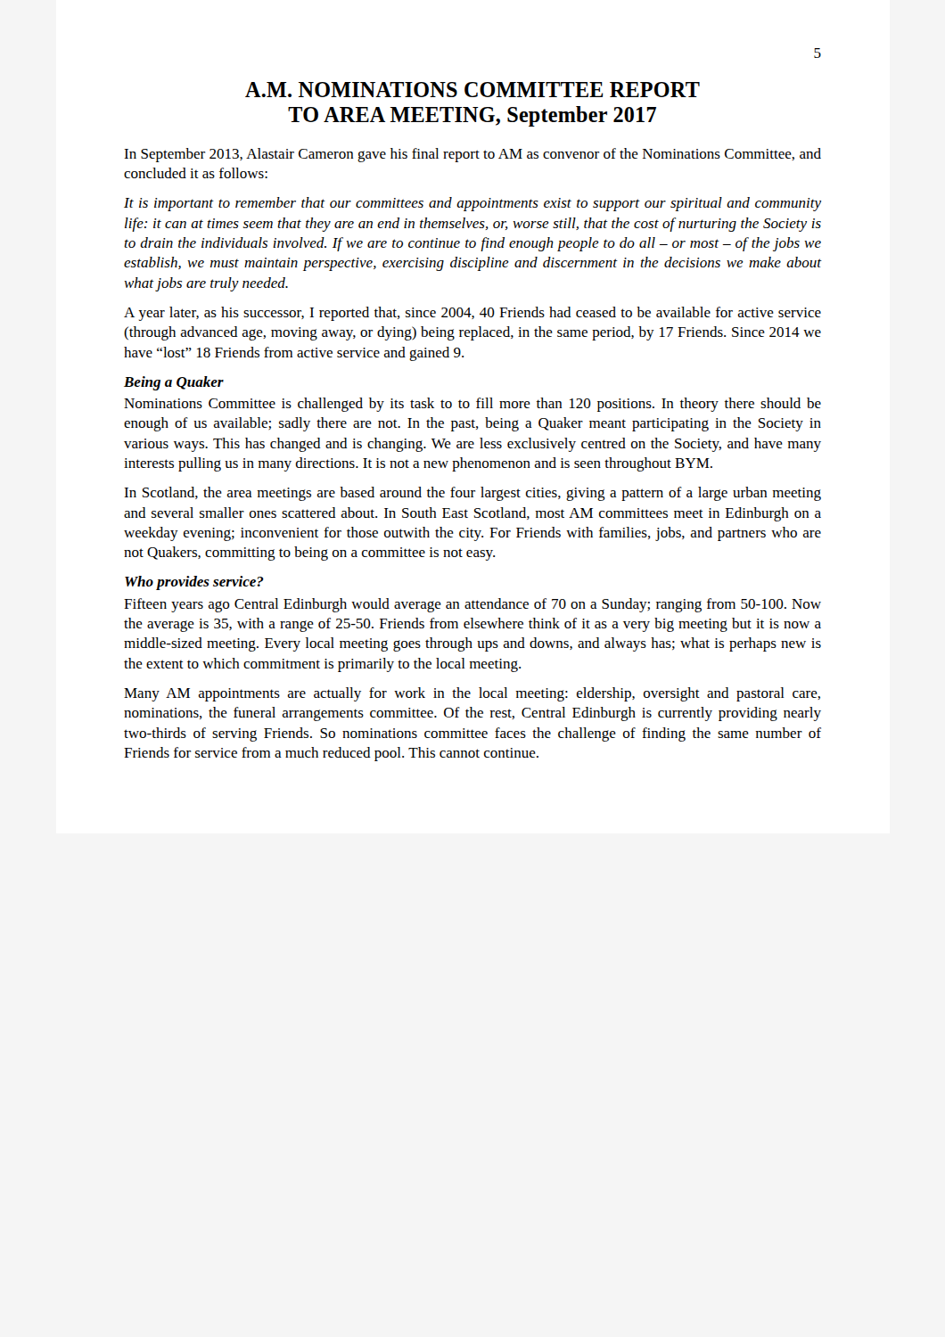5
A.M. NOMINATIONS COMMITTEE REPORT
TO AREA MEETING, September 2017
In September 2013, Alastair Cameron gave his final report to AM as convenor of the Nominations Committee, and concluded it as follows:
It is important to remember that our committees and appointments exist to support our spiritual and community life: it can at times seem that they are an end in themselves, or, worse still, that the cost of nurturing the Society is to drain the individuals involved. If we are to continue to find enough people to do all – or most – of the jobs we establish, we must maintain perspective, exercising discipline and discernment in the decisions we make about what jobs are truly needed.
A year later, as his successor, I reported that, since 2004, 40 Friends had ceased to be available for active service (through advanced age, moving away, or dying) being replaced, in the same period, by 17 Friends. Since 2014 we have “lost” 18 Friends from active service and gained 9.
Being a Quaker
Nominations Committee is challenged by its task to to fill more than 120 positions. In theory there should be enough of us available; sadly there are not. In the past, being a Quaker meant participating in the Society in various ways. This has changed and is changing. We are less exclusively centred on the Society, and have many interests pulling us in many directions. It is not a new phenomenon and is seen throughout BYM.
In Scotland, the area meetings are based around the four largest cities, giving a pattern of a large urban meeting and several smaller ones scattered about. In South East Scotland, most AM committees meet in Edinburgh on a weekday evening; inconvenient for those outwith the city. For Friends with families, jobs, and partners who are not Quakers, committing to being on a committee is not easy.
Who provides service?
Fifteen years ago Central Edinburgh would average an attendance of 70 on a Sunday; ranging from 50-100. Now the average is 35, with a range of 25-50. Friends from elsewhere think of it as a very big meeting but it is now a middle-sized meeting. Every local meeting goes through ups and downs, and always has; what is perhaps new is the extent to which commitment is primarily to the local meeting.
Many AM appointments are actually for work in the local meeting: eldership, oversight and pastoral care, nominations, the funeral arrangements committee. Of the rest, Central Edinburgh is currently providing nearly two-thirds of serving Friends. So nominations committee faces the challenge of finding the same number of Friends for service from a much reduced pool. This cannot continue.